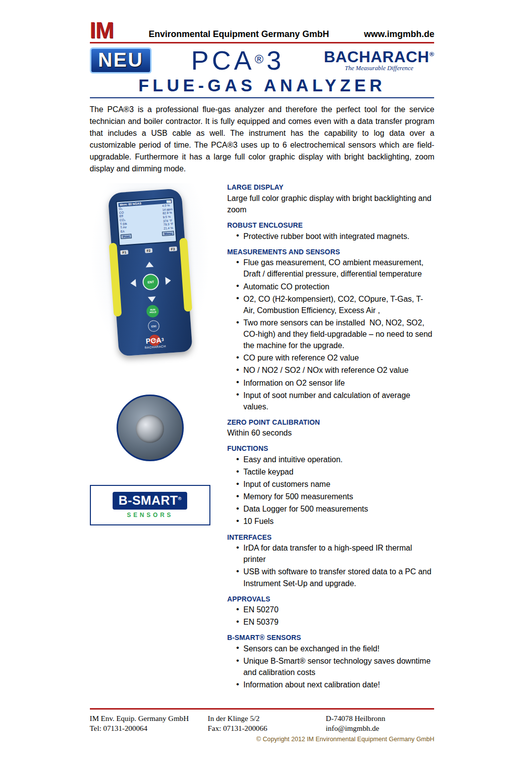IM
Environmental Equipment Germany GmbH
www.imgmbh.de
NEU
PCA®3
BACHARACH®
The Measurable Difference
FLUE-GAS ANALYZER
The PCA®3 is a professional flue-gas analyzer and therefore the perfect tool for the service technician and boiler contractor. It is fully equipped and comes even with a data transfer program that includes a USB cable as well. The instrument has the capability to log data over a customizable period of time. The PCA®3 uses up to 6 electrochemical sensors which are field-upgradable. Furthermore it has a large full color graphic display with bright backlighting, zoom display and dimming mode.
Mem: 80 NGAS▮▮▮
O₂4.0 % CO 14 ppm Eff 82.9 % CO₂9.5 % T-Stk 374 °F T-Air 79.3 °F EA 21.4 %
Print Menu
F1 F2 F3
ENT
RUN
HOLD
ESC
I/O
PCA3
BACHARACH
B-SMART®
SENSORS
Large Display
Large full color graphic display with bright backlighting and zoom
Robust Enclosure
Protective rubber boot with integrated magnets.
Measurements and Sensors
Flue gas measurement, CO ambient measurement, Draft / differential pressure, differential temperature
Automatic CO protection
O2, CO (H2-kompensiert), CO2, COpure, T-Gas, T-Air, Combustion Efficiency, Excess Air ,
Two more sensors can be installed NO, NO2, SO2, CO-high) and they field-upgradable – no need to send the machine for the upgrade.
CO pure with reference O2 value
NO / NO2 / SO2 / NOx with reference O2 value
Information on O2 sensor life
Input of soot number and calculation of average values.
Zero Point Calibration
Within 60 seconds
Functions
Easy and intuitive operation.
Tactile keypad
Input of customers name
Memory for 500 measurements
Data Logger for 500 measurements
10 Fuels
Interfaces
IrDA for data transfer to a high-speed IR thermal printer
USB with software to transfer stored data to a PC and Instrument Set-Up and upgrade.
Approvals
EN 50270
EN 50379
B-Smart® Sensors
Sensors can be exchanged in the field!
Unique B-Smart® sensor technology saves downtime and calibration costs
Information about next calibration date!
IM Env. Equip. Germany GmbH
Tel: 07131-200064
In der Klinge 5/2
Fax: 07131-200066
D-74078 Heilbronn
info@imgmbh.de
© Copyright 2012 IM Environmental Equipment Germany GmbH